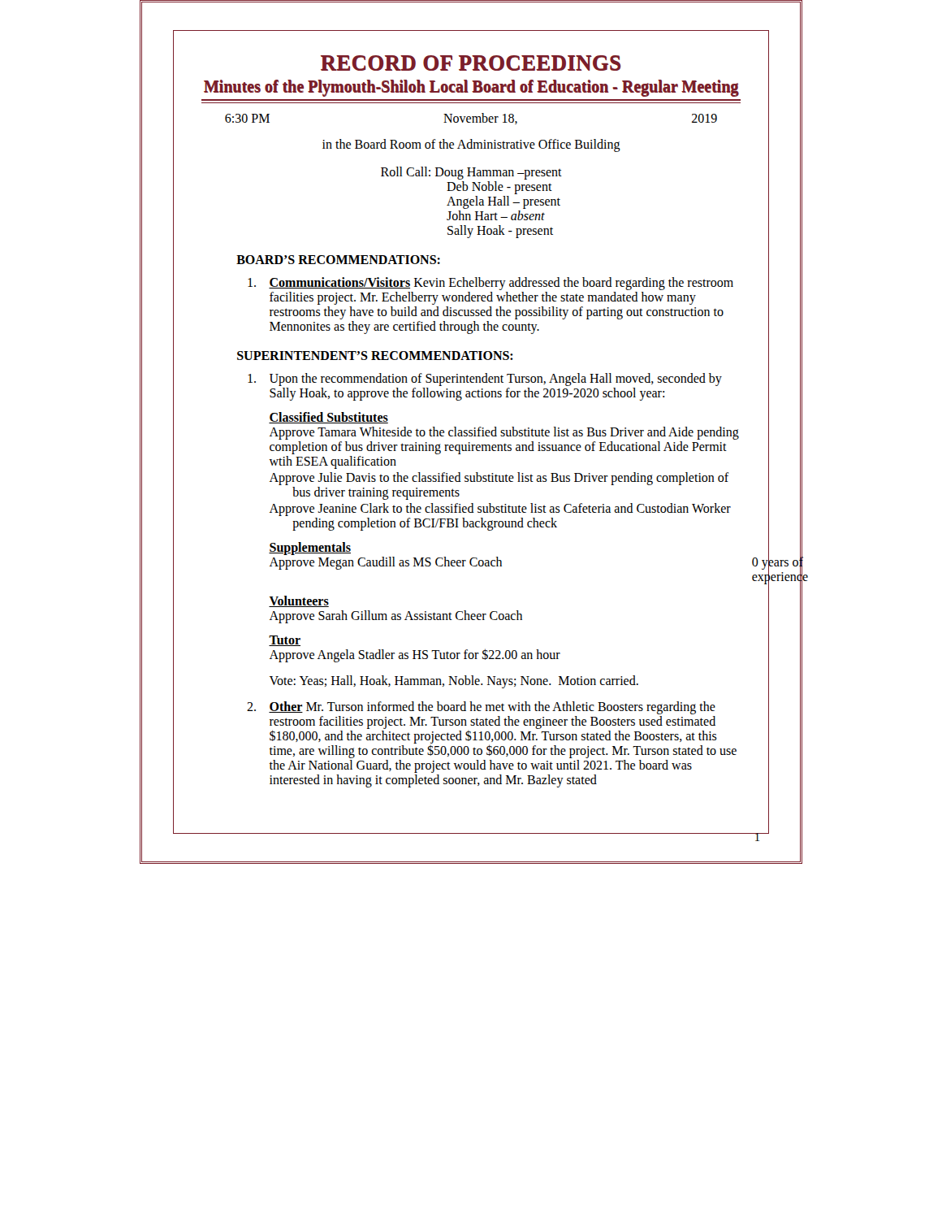RECORD OF PROCEEDINGS
Minutes of the Plymouth-Shiloh Local Board of Education - Regular Meeting
6:30 PM November 18, 2019
in the Board Room of the Administrative Office Building
Roll Call: Doug Hamman –present
Deb Noble - present
Angela Hall – present
John Hart – absent
Sally Hoak - present
BOARD’S RECOMMENDATIONS:
Communications/Visitors Kevin Echelberry addressed the board regarding the restroom facilities project. Mr. Echelberry wondered whether the state mandated how many restrooms they have to build and discussed the possibility of parting out construction to Mennonites as they are certified through the county.
SUPERINTENDENT’S RECOMMENDATIONS:
Upon the recommendation of Superintendent Turson, Angela Hall moved, seconded by Sally Hoak, to approve the following actions for the 2019-2020 school year:
Classified Substitutes
Approve Tamara Whiteside to the classified substitute list as Bus Driver and Aide pending completion of bus driver training requirements and issuance of Educational Aide Permit wtih ESEA qualification
Approve Julie Davis to the classified substitute list as Bus Driver pending completion of bus driver training requirements
Approve Jeanine Clark to the classified substitute list as Cafeteria and Custodian Worker pending completion of BCI/FBI background check
Supplementals
Approve Megan Caudill as MS Cheer Coach 0 years of experience
Volunteers
Approve Sarah Gillum as Assistant Cheer Coach
Tutor
Approve Angela Stadler as HS Tutor for $22.00 an hour
Vote: Yeas; Hall, Hoak, Hamman, Noble. Nays; None. Motion carried.
Other Mr. Turson informed the board he met with the Athletic Boosters regarding the restroom facilities project. Mr. Turson stated the engineer the Boosters used estimated $180,000, and the architect projected $110,000. Mr. Turson stated the Boosters, at this time, are willing to contribute $50,000 to $60,000 for the project. Mr. Turson stated to use the Air National Guard, the project would have to wait until 2021. The board was interested in having it completed sooner, and Mr. Bazley stated
1